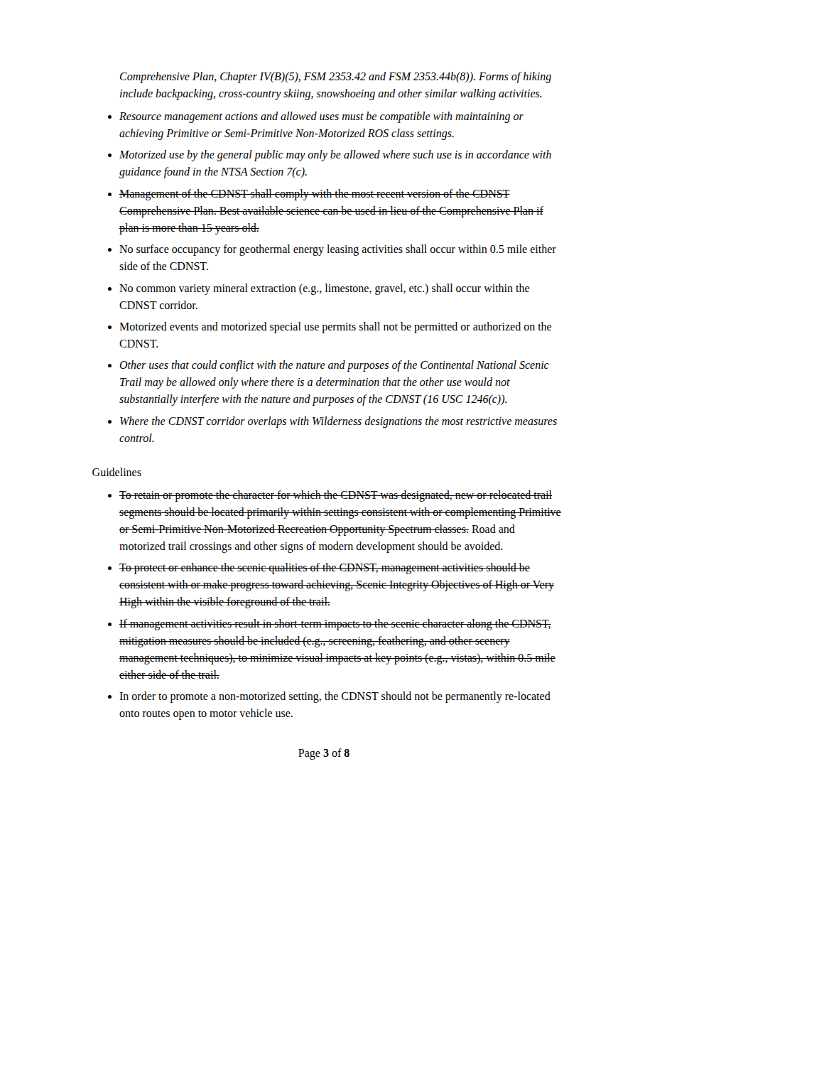Comprehensive Plan, Chapter IV(B)(5), FSM 2353.42 and FSM 2353.44b(8)). Forms of hiking include backpacking, cross-country skiing, snowshoeing and other similar walking activities.
Resource management actions and allowed uses must be compatible with maintaining or achieving Primitive or Semi-Primitive Non-Motorized ROS class settings.
Motorized use by the general public may only be allowed where such use is in accordance with guidance found in the NTSA Section 7(c).
Management of the CDNST shall comply with the most recent version of the CDNST Comprehensive Plan. Best available science can be used in lieu of the Comprehensive Plan if plan is more than 15 years old.
No surface occupancy for geothermal energy leasing activities shall occur within 0.5 mile either side of the CDNST.
No common variety mineral extraction (e.g., limestone, gravel, etc.) shall occur within the CDNST corridor.
Motorized events and motorized special use permits shall not be permitted or authorized on the CDNST.
Other uses that could conflict with the nature and purposes of the Continental National Scenic Trail may be allowed only where there is a determination that the other use would not substantially interfere with the nature and purposes of the CDNST (16 USC 1246(c)).
Where the CDNST corridor overlaps with Wilderness designations the most restrictive measures control.
Guidelines
To retain or promote the character for which the CDNST was designated, new or relocated trail segments should be located primarily within settings consistent with or complementing Primitive or Semi-Primitive Non-Motorized Recreation Opportunity Spectrum classes. Road and motorized trail crossings and other signs of modern development should be avoided.
To protect or enhance the scenic qualities of the CDNST, management activities should be consistent with or make progress toward achieving, Scenic Integrity Objectives of High or Very High within the visible foreground of the trail.
If management activities result in short-term impacts to the scenic character along the CDNST, mitigation measures should be included (e.g., screening, feathering, and other scenery management techniques), to minimize visual impacts at key points (e.g., vistas), within 0.5 mile either side of the trail.
In order to promote a non-motorized setting, the CDNST should not be permanently re-located onto routes open to motor vehicle use.
Page 3 of 8